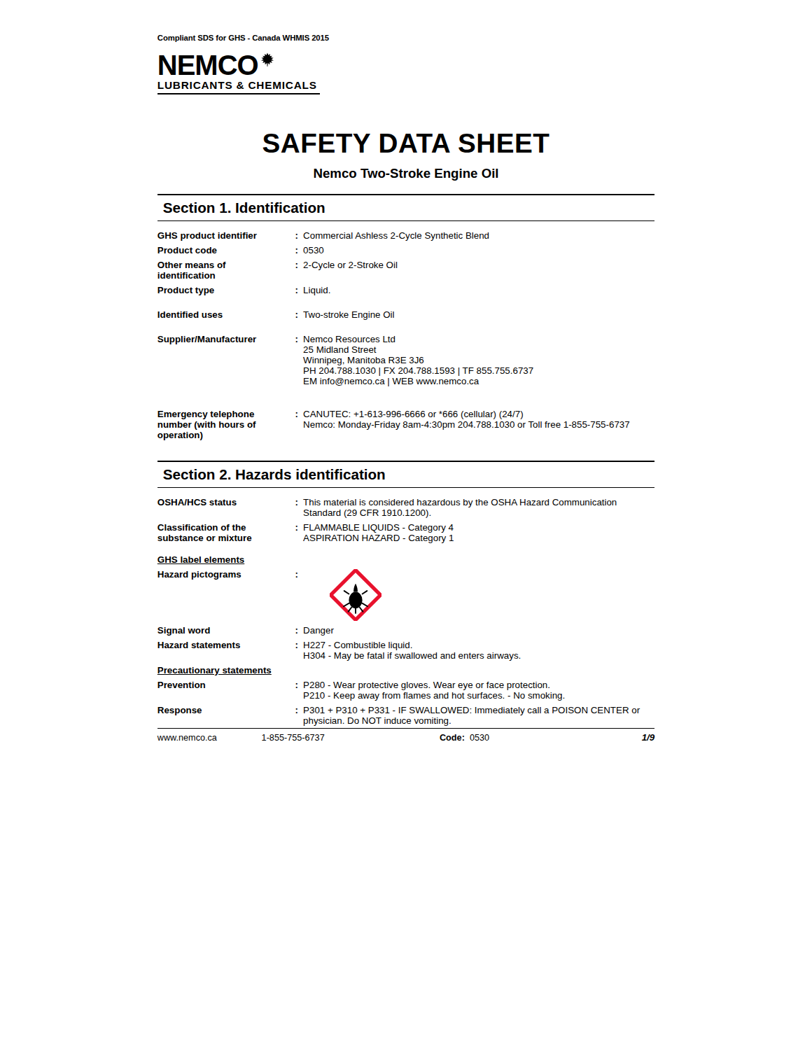Compliant SDS for GHS - Canada WHMIS 2015
NEMCO
LUBRICANTS & CHEMICALS
SAFETY DATA SHEET
Nemco Two-Stroke Engine Oil
Section 1. Identification
| GHS product identifier | : | Commercial Ashless 2-Cycle Synthetic Blend |
| Product code | : | 0530 |
| Other means of identification | : | 2-Cycle or 2-Stroke Oil |
| Product type | : | Liquid. |
| Identified uses | : | Two-stroke Engine Oil |
| Supplier/Manufacturer | : | Nemco Resources Ltd 25 Midland Street Winnipeg, Manitoba R3E 3J6 PH 204.788.1030 / FX 204.788.1593 / TF 855.755.6737 EM info@nemco.ca / WEB www.nemco.ca |
| Emergency telephone number (with hours of operation) | : | CANUTEC: +1-613-996-6666 or *666 (cellular) (24/7) Nemco: Monday-Friday 8am-4:30pm 204.788.1030 or Toll free 1-855-755-6737 |
Section 2. Hazards identification
| OSHA/HCS status | : | This material is considered hazardous by the OSHA Hazard Communication Standard (29 CFR 1910.1200). |
| Classification of the substance or mixture | : | FLAMMABLE LIQUIDS - Category 4 ASPIRATION HAZARD - Category 1 |
| GHS label elements |
| Hazard pictograms | : | |
| Signal word | : | Danger |
| Hazard statements | : | H227 - Combustible liquid. H304 - May be fatal if swallowed and enters airways. |
| Precautionary statements |
| Prevention | : | P280 - Wear protective gloves. Wear eye or face protection. P210 - Keep away from flames and hot surfaces. - No smoking. |
| Response | : | P301 + P310 + P331 - IF SWALLOWED: Immediately call a POISON CENTER or physician. Do NOT induce vomiting. |
www.nemco.ca 1-855-755-6737 Code: 0530 1/9